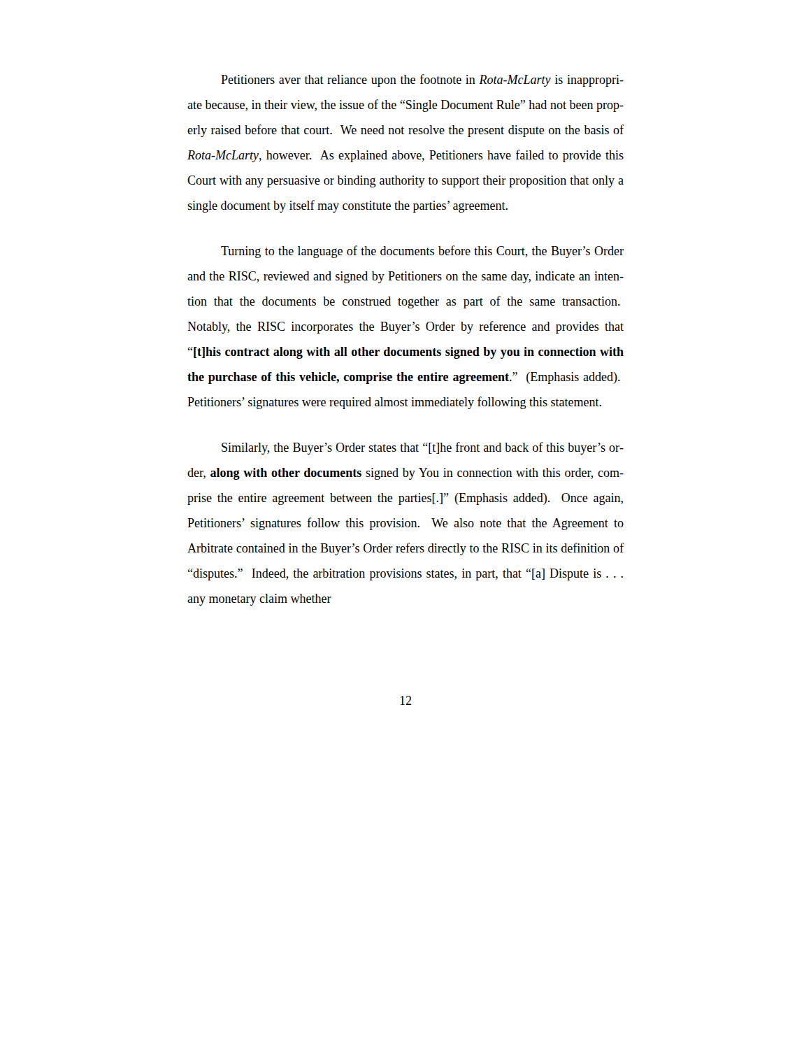Petitioners aver that reliance upon the footnote in Rota-McLarty is inappropriate because, in their view, the issue of the “Single Document Rule” had not been properly raised before that court. We need not resolve the present dispute on the basis of Rota-McLarty, however. As explained above, Petitioners have failed to provide this Court with any persuasive or binding authority to support their proposition that only a single document by itself may constitute the parties’ agreement.
Turning to the language of the documents before this Court, the Buyer’s Order and the RISC, reviewed and signed by Petitioners on the same day, indicate an intention that the documents be construed together as part of the same transaction. Notably, the RISC incorporates the Buyer’s Order by reference and provides that “[t]his contract along with all other documents signed by you in connection with the purchase of this vehicle, comprise the entire agreement.” (Emphasis added). Petitioners’ signatures were required almost immediately following this statement.
Similarly, the Buyer’s Order states that “[t]he front and back of this buyer’s order, along with other documents signed by You in connection with this order, comprise the entire agreement between the parties[.]” (Emphasis added). Once again, Petitioners’ signatures follow this provision. We also note that the Agreement to Arbitrate contained in the Buyer’s Order refers directly to the RISC in its definition of “disputes.” Indeed, the arbitration provisions states, in part, that “[a] Dispute is . . . any monetary claim whether
12